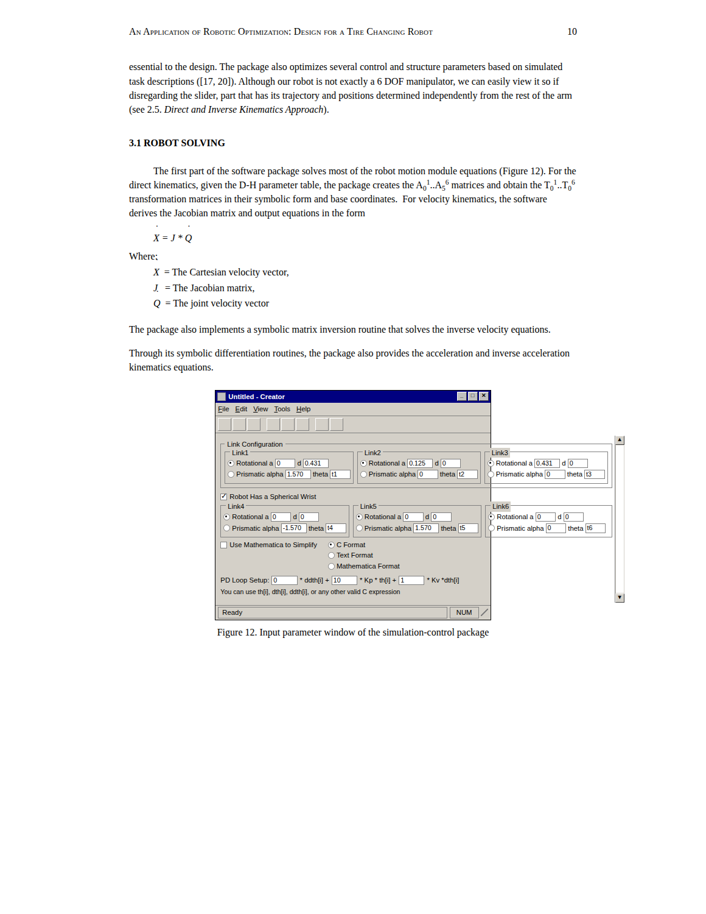An Application of Robotic Optimization: Design for a Tire Changing Robot 10
essential to the design. The package also optimizes several control and structure parameters based on simulated task descriptions ([17, 20]). Although our robot is not exactly a 6 DOF manipulator, we can easily view it so if disregarding the slider, part that has its trajectory and positions determined independently from the rest of the arm (see 2.5. Direct and Inverse Kinematics Approach).
3.1 ROBOT SOLVING
The first part of the software package solves most of the robot motion module equations (Figure 12). For the direct kinematics, given the D-H parameter table, the package creates the A01..A56 matrices and obtain the T01..T06 transformation matrices in their symbolic form and base coordinates. For velocity kinematics, the software derives the Jacobian matrix and output equations in the form
X = J * Q
Where:
X = The Cartesian velocity vector,
J = The Jacobian matrix,
Q = The joint velocity vector
The package also implements a symbolic matrix inversion routine that solves the inverse velocity equations.
Through its symbolic differentiation routines, the package also provides the acceleration and inverse acceleration kinematics equations.
Untitled - Creator _□✕
File Edit View Tools Help
Link Configuration
Link1
Rotational a 0 d 0.431
Prismatic alpha 1.570 theta t1
Link2
Rotational a 0.125 d 0
Prismatic alpha 0 theta t2
Link3
Rotational a 0.431 d 0
Prismatic alpha 0 theta t3
Robot Has a Spherical Wrist
Link4
Rotational a 0 d 0
Prismatic alpha -1.570 theta t4
Link5
Rotational a 0 d 0
Prismatic alpha 1.570 theta t5
Link6
Rotational a 0 d 0
Prismatic alpha 0 theta t6
Use Mathematica to Simplify
C Format
Text Format
Mathematica Format
PD Loop Setup: 0 * ddth[i] + 10 * Kp * th[i] + 1 * Kv *dth[i]
You can use th[i], dth[i], ddth[i], or any other valid C expression
▲
▼
Ready NUM
Figure 12. Input parameter window of the simulation-control package